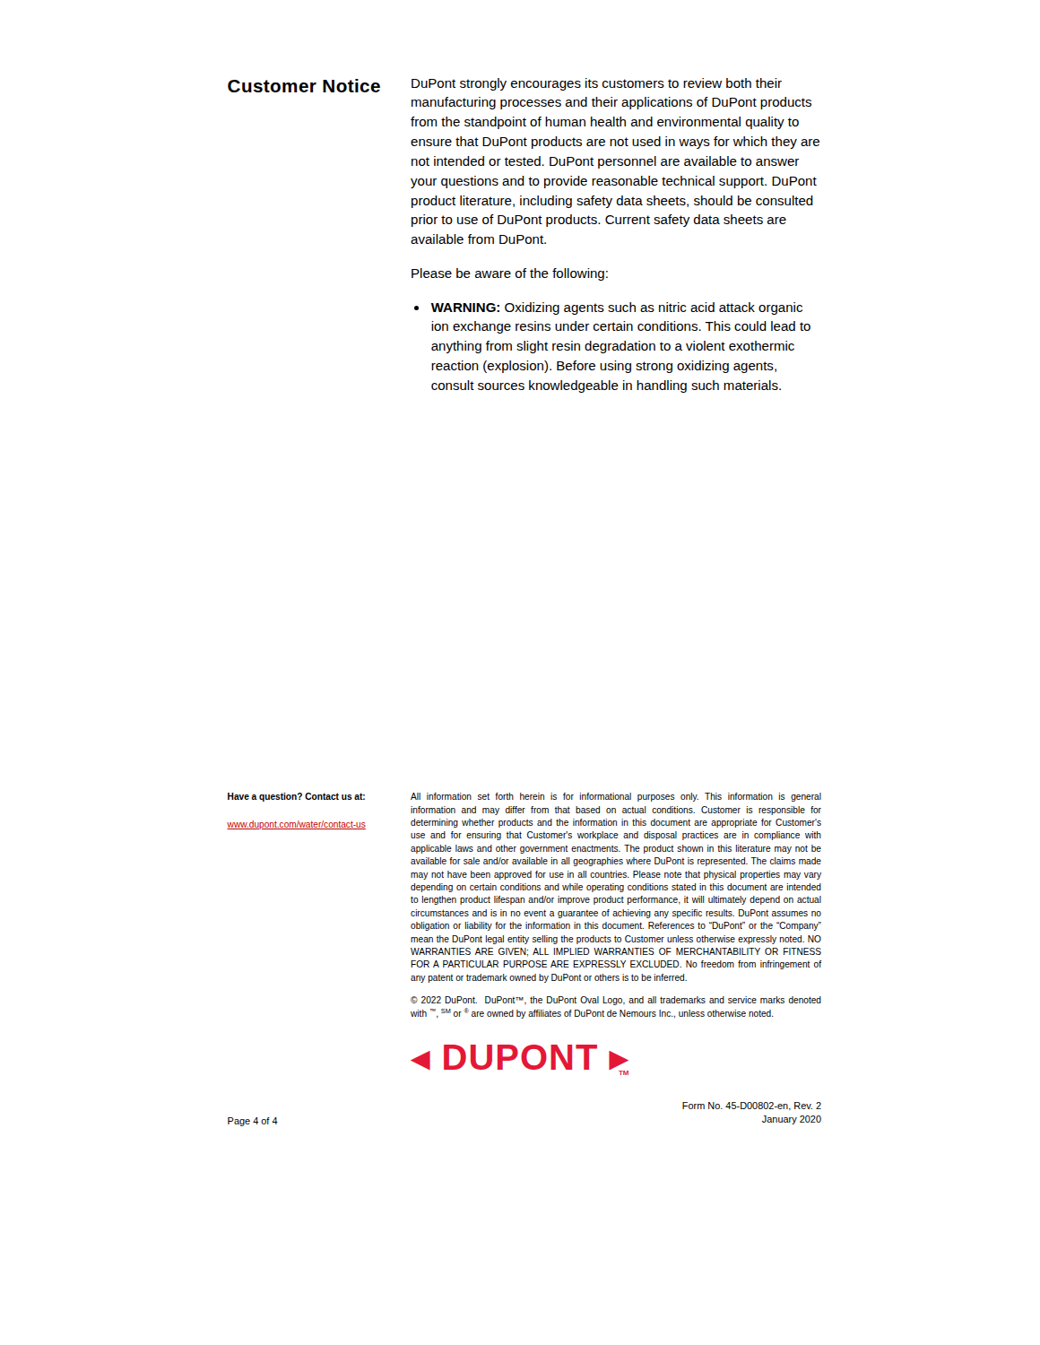Customer Notice
DuPont strongly encourages its customers to review both their manufacturing processes and their applications of DuPont products from the standpoint of human health and environmental quality to ensure that DuPont products are not used in ways for which they are not intended or tested. DuPont personnel are available to answer your questions and to provide reasonable technical support. DuPont product literature, including safety data sheets, should be consulted prior to use of DuPont products. Current safety data sheets are available from DuPont.
Please be aware of the following:
WARNING: Oxidizing agents such as nitric acid attack organic ion exchange resins under certain conditions. This could lead to anything from slight resin degradation to a violent exothermic reaction (explosion). Before using strong oxidizing agents, consult sources knowledgeable in handling such materials.
Have a question? Contact us at:
www.dupont.com/water/contact-us
All information set forth herein is for informational purposes only. This information is general information and may differ from that based on actual conditions. Customer is responsible for determining whether products and the information in this document are appropriate for Customer's use and for ensuring that Customer's workplace and disposal practices are in compliance with applicable laws and other government enactments. The product shown in this literature may not be available for sale and/or available in all geographies where DuPont is represented. The claims made may not have been approved for use in all countries. Please note that physical properties may vary depending on certain conditions and while operating conditions stated in this document are intended to lengthen product lifespan and/or improve product performance, it will ultimately depend on actual circumstances and is in no event a guarantee of achieving any specific results. DuPont assumes no obligation or liability for the information in this document. References to “DuPont” or the “Company” mean the DuPont legal entity selling the products to Customer unless otherwise expressly noted. NO WARRANTIES ARE GIVEN; ALL IMPLIED WARRANTIES OF MERCHANTABILITY OR FITNESS FOR A PARTICULAR PURPOSE ARE EXPRESSLY EXCLUDED. No freedom from infringement of any patent or trademark owned by DuPont or others is to be inferred.
© 2022 DuPont. DuPont™, the DuPont Oval Logo, and all trademarks and service marks denoted with ™, SM or ® are owned by affiliates of DuPont de Nemours Inc., unless otherwise noted.
◂ DUPONT ▸TM
Page 4 of 4
Form No. 45-D00802-en, Rev. 2
January 2020